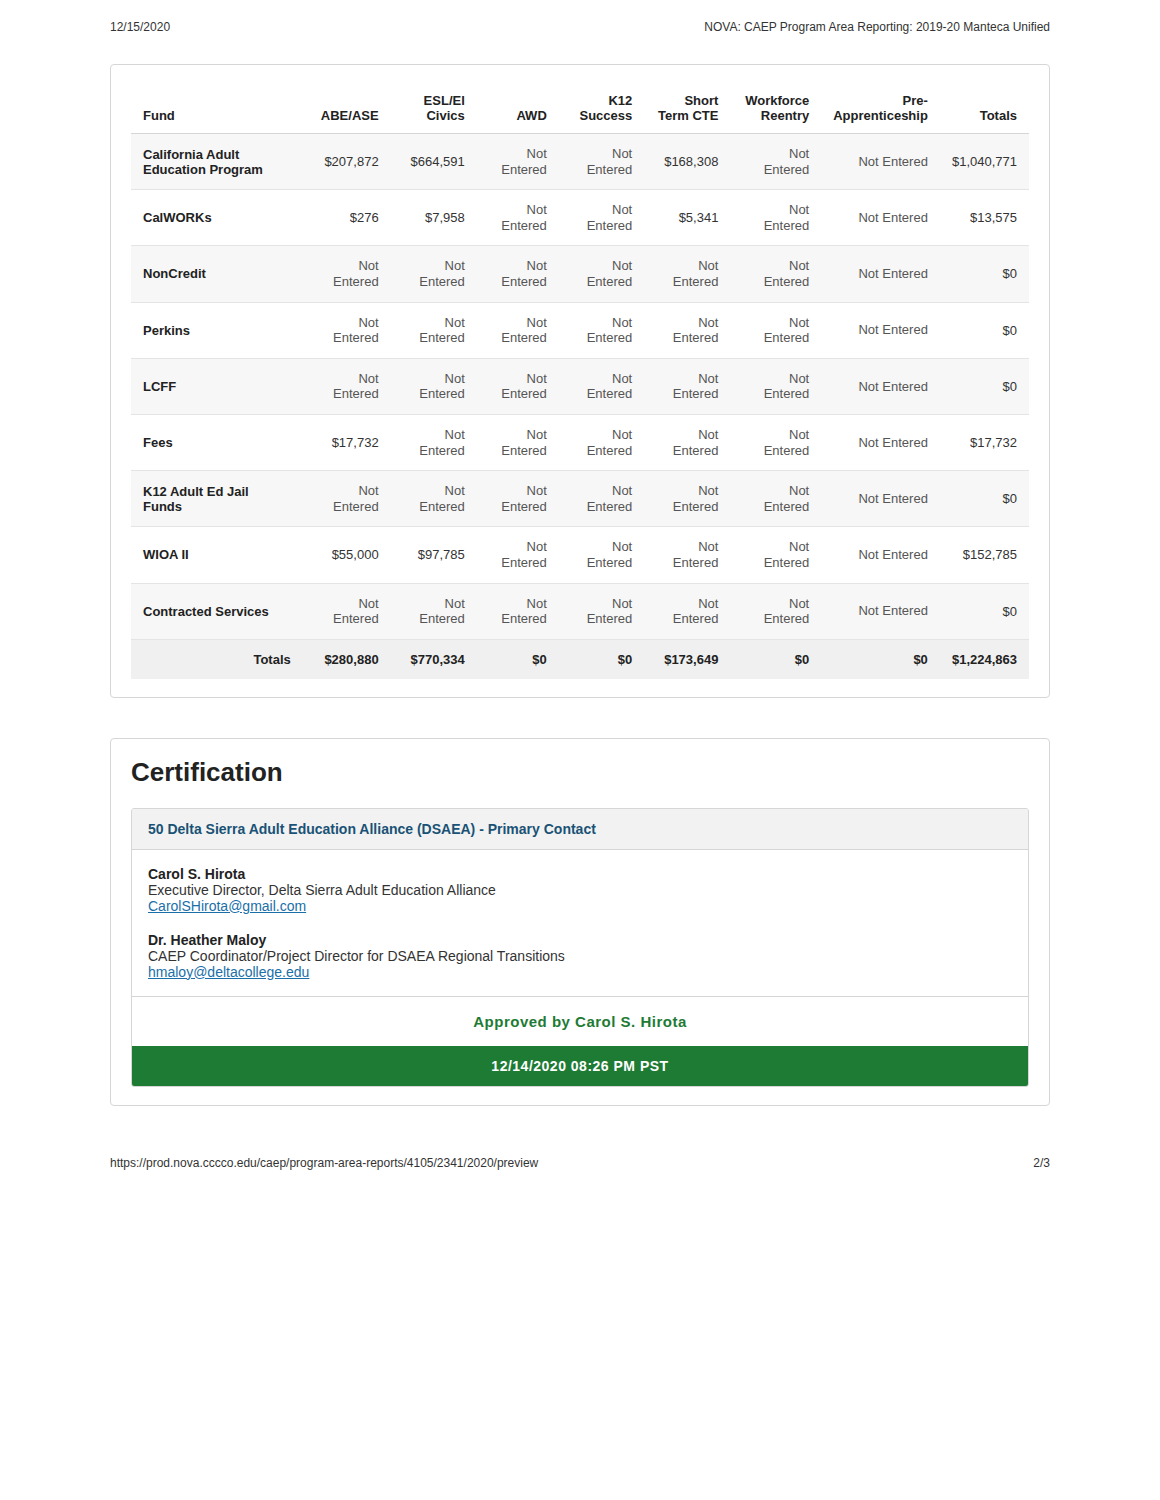12/15/2020 NOVA: CAEP Program Area Reporting: 2019-20 Manteca Unified
| Fund | ABE/ASE | ESL/El Civics | AWD | K12 Success | Short Term CTE | Workforce Reentry | Pre- Apprenticeship | Totals |
| --- | --- | --- | --- | --- | --- | --- | --- | --- |
| California Adult Education Program | $207,872 | $664,591 | Not Entered | Not Entered | $168,308 | Not Entered | Not Entered | $1,040,771 |
| CalWORKs | $276 | $7,958 | Not Entered | Not Entered | $5,341 | Not Entered | Not Entered | $13,575 |
| NonCredit | Not Entered | Not Entered | Not Entered | Not Entered | Not Entered | Not Entered | Not Entered | $0 |
| Perkins | Not Entered | Not Entered | Not Entered | Not Entered | Not Entered | Not Entered | Not Entered | $0 |
| LCFF | Not Entered | Not Entered | Not Entered | Not Entered | Not Entered | Not Entered | Not Entered | $0 |
| Fees | $17,732 | Not Entered | Not Entered | Not Entered | Not Entered | Not Entered | Not Entered | $17,732 |
| K12 Adult Ed Jail Funds | Not Entered | Not Entered | Not Entered | Not Entered | Not Entered | Not Entered | Not Entered | $0 |
| WIOA II | $55,000 | $97,785 | Not Entered | Not Entered | Not Entered | Not Entered | Not Entered | $152,785 |
| Contracted Services | Not Entered | Not Entered | Not Entered | Not Entered | Not Entered | Not Entered | Not Entered | $0 |
| Totals | $280,880 | $770,334 | $0 | $0 | $173,649 | $0 | $0 | $1,224,863 |
Certification
50 Delta Sierra Adult Education Alliance (DSAEA) - Primary Contact
Carol S. Hirota
Executive Director, Delta Sierra Adult Education Alliance
CarolSHirota@gmail.com
Dr. Heather Maloy
CAEP Coordinator/Project Director for DSAEA Regional Transitions
hmaloy@deltacollege.edu
Approved by Carol S. Hirota
12/14/2020 08:26 PM PST
https://prod.nova.cccco.edu/caep/program-area-reports/4105/2341/2020/preview 2/3